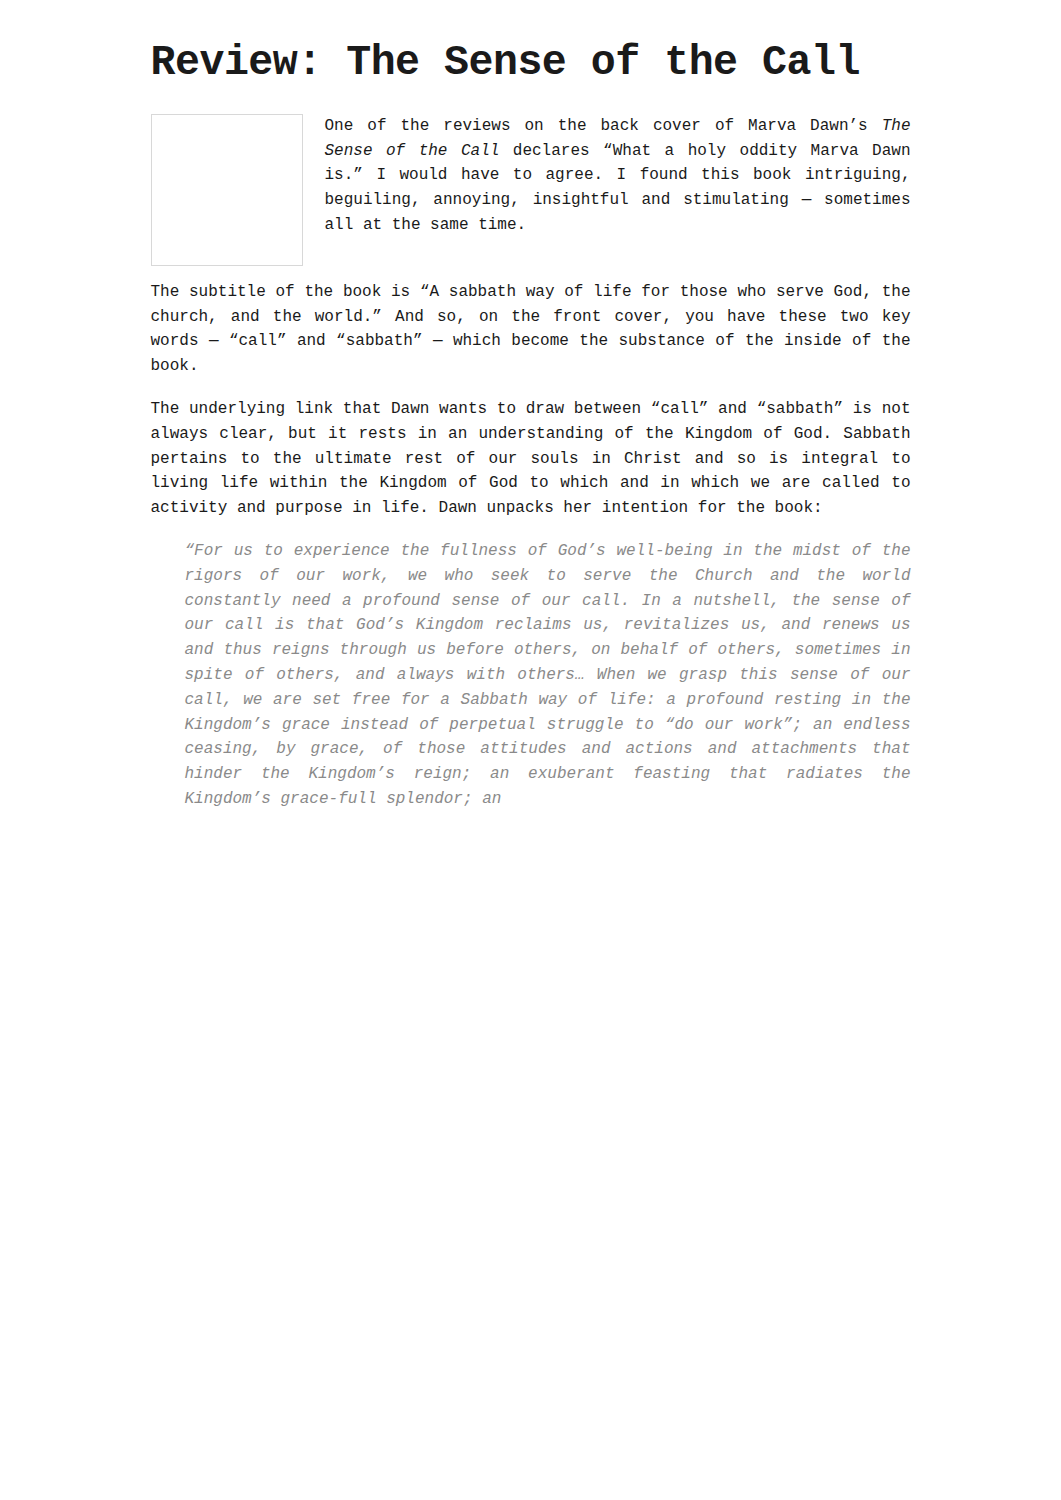Review: The Sense of the Call
One of the reviews on the back cover of Marva Dawn’s The Sense of the Call declares “What a holy oddity Marva Dawn is.” I would have to agree. I found this book intriguing, beguiling, annoying, insightful and stimulating — sometimes all at the same time.
The subtitle of the book is “A sabbath way of life for those who serve God, the church, and the world.” And so, on the front cover, you have these two key words — “call” and “sabbath” — which become the substance of the inside of the book.
The underlying link that Dawn wants to draw between “call” and “sabbath” is not always clear, but it rests in an understanding of the Kingdom of God. Sabbath pertains to the ultimate rest of our souls in Christ and so is integral to living life within the Kingdom of God to which and in which we are called to activity and purpose in life. Dawn unpacks her intention for the book:
“For us to experience the fullness of God’s well-being in the midst of the rigors of our work, we who seek to serve the Church and the world constantly need a profound sense of our call. In a nutshell, the sense of our call is that God’s Kingdom reclaims us, revitalizes us, and renews us and thus reigns through us before others, on behalf of others, sometimes in spite of others, and always with others… When we grasp this sense of our call, we are set free for a Sabbath way of life: a profound resting in the Kingdom’s grace instead of perpetual struggle to “do our work”; an endless ceasing, by grace, of those attitudes and actions and attachments that hinder the Kingdom’s reign; an exuberant feasting that radiates the Kingdom’s grace-full splendor; an